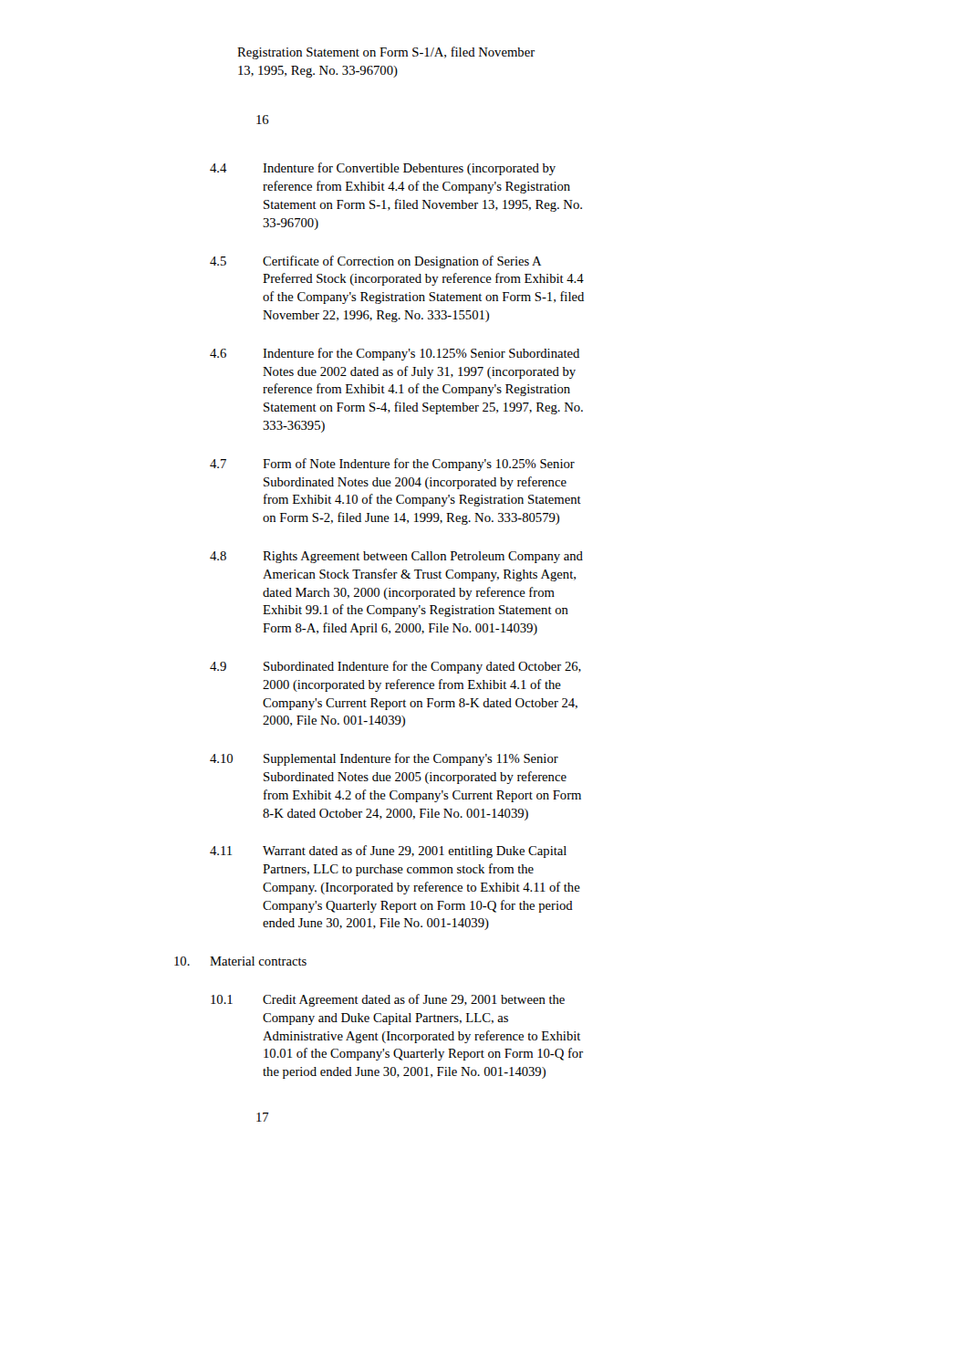Registration Statement on Form S-1/A, filed November 13, 1995, Reg. No. 33-96700)
16
4.4
Indenture for Convertible Debentures (incorporated by reference from Exhibit 4.4 of the Company's Registration Statement on Form S-1, filed November 13, 1995, Reg. No. 33-96700)
4.5
Certificate of Correction on Designation of Series A Preferred Stock (incorporated by reference from Exhibit 4.4 of the Company's Registration Statement on Form S-1, filed November 22, 1996, Reg. No. 333-15501)
4.6
Indenture for the Company's 10.125% Senior Subordinated Notes due 2002 dated as of July 31, 1997 (incorporated by reference from Exhibit 4.1 of the Company's Registration Statement on Form S-4, filed September 25, 1997, Reg. No. 333-36395)
4.7
Form of Note Indenture for the Company's 10.25% Senior Subordinated Notes due 2004 (incorporated by reference from Exhibit 4.10 of the Company's Registration Statement on Form S-2, filed June 14, 1999, Reg. No. 333-80579)
4.8
Rights Agreement between Callon Petroleum Company and American Stock Transfer & Trust Company, Rights Agent, dated March 30, 2000 (incorporated by reference from Exhibit 99.1 of the Company's Registration Statement on Form 8-A, filed April 6, 2000, File No. 001-14039)
4.9
Subordinated Indenture for the Company dated October 26, 2000 (incorporated by reference from Exhibit 4.1 of the Company's Current Report on Form 8-K dated October 24, 2000, File No. 001-14039)
4.10
Supplemental Indenture for the Company's 11% Senior Subordinated Notes due 2005 (incorporated by reference from Exhibit 4.2 of the Company's Current Report on Form 8-K dated October 24, 2000, File No. 001-14039)
4.11
Warrant dated as of June 29, 2001 entitling Duke Capital Partners, LLC to purchase common stock from the Company. (Incorporated by reference to Exhibit 4.11 of the Company's Quarterly Report on Form 10-Q for the period ended June 30, 2001, File No. 001-14039)
10.
Material contracts
10.1
Credit Agreement dated as of June 29, 2001 between the Company and Duke Capital Partners, LLC, as Administrative Agent (Incorporated by reference to Exhibit 10.01 of the Company's Quarterly Report on Form 10-Q for the period ended June 30, 2001, File No. 001-14039)
17